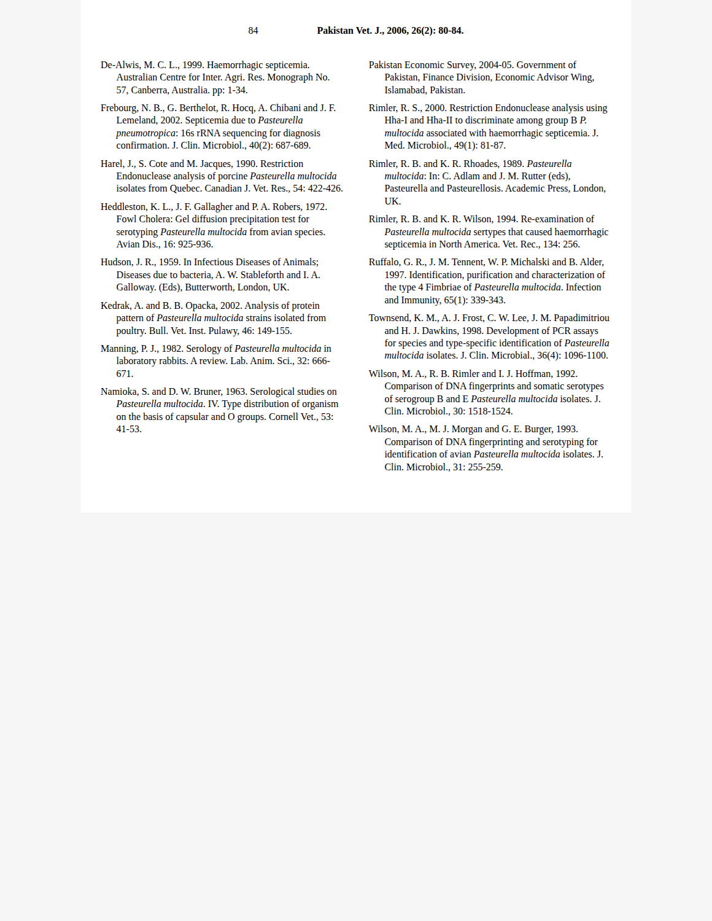84 Pakistan Vet. J., 2006, 26(2): 80-84.
De-Alwis, M. C. L., 1999. Haemorrhagic septicemia. Australian Centre for Inter. Agri. Res. Monograph No. 57, Canberra, Australia. pp: 1-34.
Frebourg, N. B., G. Berthelot, R. Hocq, A. Chibani and J. F. Lemeland, 2002. Septicemia due to Pasteurella pneumotropica: 16s rRNA sequencing for diagnosis confirmation. J. Clin. Microbiol., 40(2): 687-689.
Harel, J., S. Cote and M. Jacques, 1990. Restriction Endonuclease analysis of porcine Pasteurella multocida isolates from Quebec. Canadian J. Vet. Res., 54: 422-426.
Heddleston, K. L., J. F. Gallagher and P. A. Robers, 1972. Fowl Cholera: Gel diffusion precipitation test for serotyping Pasteurella multocida from avian species. Avian Dis., 16: 925-936.
Hudson, J. R., 1959. In Infectious Diseases of Animals; Diseases due to bacteria, A. W. Stableforth and I. A. Galloway. (Eds), Butterworth, London, UK.
Kedrak, A. and B. B. Opacka, 2002. Analysis of protein pattern of Pasteurella multocida strains isolated from poultry. Bull. Vet. Inst. Pulawy, 46: 149-155.
Manning, P. J., 1982. Serology of Pasteurella multocida in laboratory rabbits. A review. Lab. Anim. Sci., 32: 666-671.
Namioka, S. and D. W. Bruner, 1963. Serological studies on Pasteurella multocida. IV. Type distribution of organism on the basis of capsular and O groups. Cornell Vet., 53: 41-53.
Pakistan Economic Survey, 2004-05. Government of Pakistan, Finance Division, Economic Advisor Wing, Islamabad, Pakistan.
Rimler, R. S., 2000. Restriction Endonuclease analysis using Hha-I and Hha-II to discriminate among group B P. multocida associated with haemorrhagic septicemia. J. Med. Microbiol., 49(1): 81-87.
Rimler, R. B. and K. R. Rhoades, 1989. Pasteurella multocida: In: C. Adlam and J. M. Rutter (eds), Pasteurella and Pasteurellosis. Academic Press, London, UK.
Rimler, R. B. and K. R. Wilson, 1994. Re-examination of Pasteurella multocida sertypes that caused haemorrhagic septicemia in North America. Vet. Rec., 134: 256.
Ruffalo, G. R., J. M. Tennent, W. P. Michalski and B. Alder, 1997. Identification, purification and characterization of the type 4 Fimbriae of Pasteurella multocida. Infection and Immunity, 65(1): 339-343.
Townsend, K. M., A. J. Frost, C. W. Lee, J. M. Papadimitriou and H. J. Dawkins, 1998. Development of PCR assays for species and type-specific identification of Pasteurella multocida isolates. J. Clin. Microbial., 36(4): 1096-1100.
Wilson, M. A., R. B. Rimler and I. J. Hoffman, 1992. Comparison of DNA fingerprints and somatic serotypes of serogroup B and E Pasteurella multocida isolates. J. Clin. Microbiol., 30: 1518-1524.
Wilson, M. A., M. J. Morgan and G. E. Burger, 1993. Comparison of DNA fingerprinting and serotyping for identification of avian Pasteurella multocida isolates. J. Clin. Microbiol., 31: 255-259.